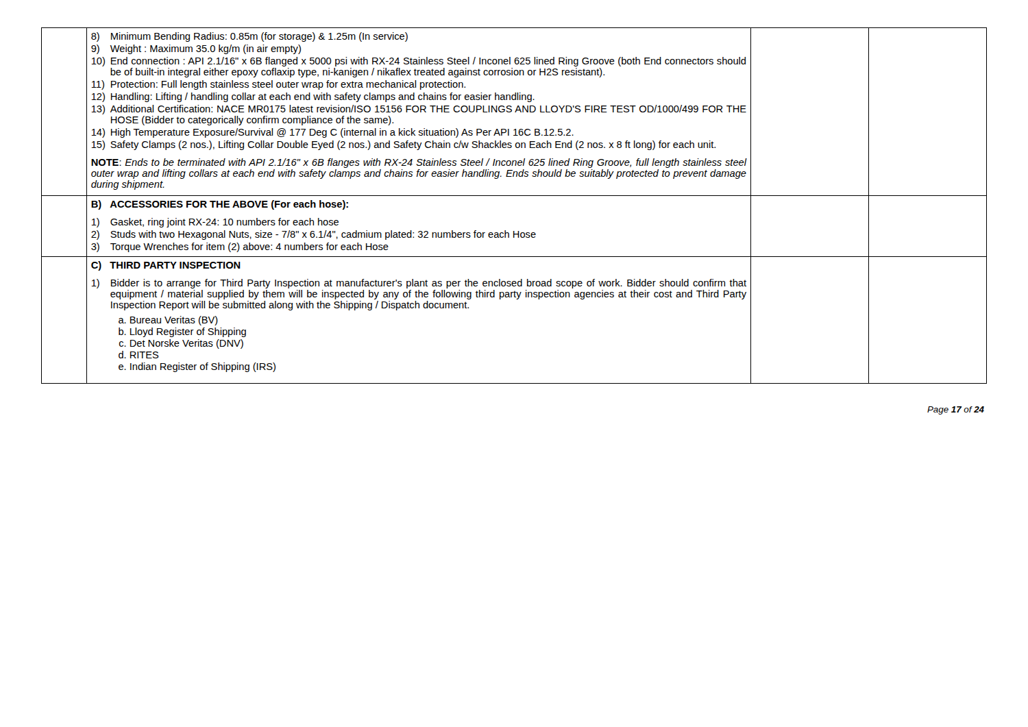| | Minimum Bending Radius: 0.85m (for storage) & 1.25m (In service) Weight : Maximum 35.0 kg/m (in air empty) End connection : API 2.1/16" x 6B flanged x 5000 psi with RX-24 Stainless Steel / Inconel 625 lined Ring Groove (both End connectors should be of built-in integral either epoxy coflaxip type, ni-kanigen / nikaflex treated against corrosion or H2S resistant). Protection: Full length stainless steel outer wrap for extra mechanical protection. Handling: Lifting / handling collar at each end with safety clamps and chains for easier handling. Additional Certification: NACE MR0175 latest revision/ISO 15156 FOR THE COUPLINGS AND LLOYD'S FIRE TEST OD/1000/499 FOR THE HOSE (Bidder to categorically confirm compliance of the same). High Temperature Exposure/Survival @ 177 Deg C (internal in a kick situation) As Per API 16C B.12.5.2. Safety Clamps (2 nos.), Lifting Collar Double Eyed (2 nos.) and Safety Chain c/w Shackles on Each End (2 nos. x 8 ft long) for each unit. NOTE : Ends to be terminated with API 2.1/16" x 6B flanges with RX-24 Stainless Steel / Inconel 625 lined Ring Groove, full length stainless steel outer wrap and lifting collars at each end with safety clamps and chains for easier handling. Ends should be suitably protected to prevent damage during shipment. | | |
| | B) ACCESSORIES FOR THE ABOVE (For each hose): Gasket, ring joint RX-24: 10 numbers for each hose Studs with two Hexagonal Nuts, size - 7/8" x 6.1/4", cadmium plated: 32 numbers for each Hose Torque Wrenches for item (2) above: 4 numbers for each Hose | | |
| | C) THIRD PARTY INSPECTION Bidder is to arrange for Third Party Inspection at manufacturer's plant as per the enclosed broad scope of work. Bidder should confirm that equipment / material supplied by them will be inspected by any of the following third party inspection agencies at their cost and Third Party Inspection Report will be submitted along with the Shipping / Dispatch document. Bureau Veritas (BV) Lloyd Register of Shipping Det Norske Veritas (DNV) RITES Indian Register of Shipping (IRS) | | |
Page 17 of 24